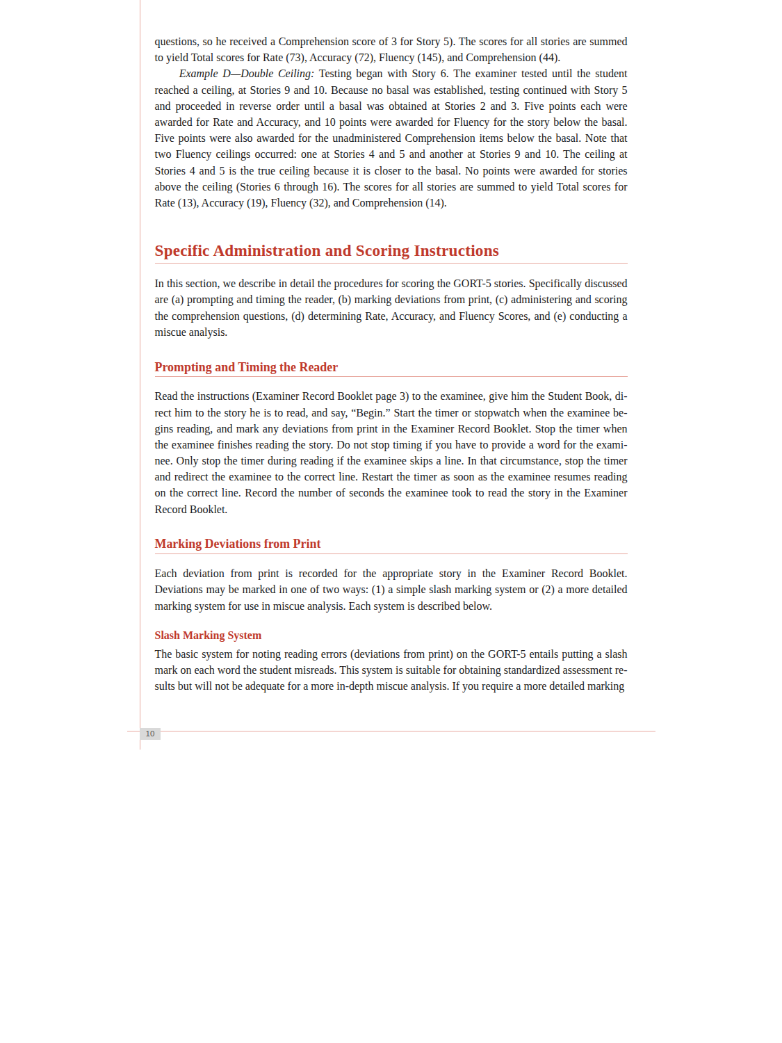questions, so he received a Comprehension score of 3 for Story 5). The scores for all stories are summed to yield Total scores for Rate (73), Accuracy (72), Fluency (145), and Comprehension (44).
Example D—Double Ceiling: Testing began with Story 6. The examiner tested until the student reached a ceiling, at Stories 9 and 10. Because no basal was established, testing continued with Story 5 and proceeded in reverse order until a basal was obtained at Stories 2 and 3. Five points each were awarded for Rate and Accuracy, and 10 points were awarded for Fluency for the story below the basal. Five points were also awarded for the unadministered Comprehension items below the basal. Note that two Fluency ceilings occurred: one at Stories 4 and 5 and another at Stories 9 and 10. The ceiling at Stories 4 and 5 is the true ceiling because it is closer to the basal. No points were awarded for stories above the ceiling (Stories 6 through 16). The scores for all stories are summed to yield Total scores for Rate (13), Accuracy (19), Fluency (32), and Comprehension (14).
Specific Administration and Scoring Instructions
In this section, we describe in detail the procedures for scoring the GORT-5 stories. Specifically discussed are (a) prompting and timing the reader, (b) marking deviations from print, (c) administering and scoring the comprehension questions, (d) determining Rate, Accuracy, and Fluency Scores, and (e) conducting a miscue analysis.
Prompting and Timing the Reader
Read the instructions (Examiner Record Booklet page 3) to the examinee, give him the Student Book, direct him to the story he is to read, and say, “Begin.” Start the timer or stopwatch when the examinee begins reading, and mark any deviations from print in the Examiner Record Booklet. Stop the timer when the examinee finishes reading the story. Do not stop timing if you have to provide a word for the examinee. Only stop the timer during reading if the examinee skips a line. In that circumstance, stop the timer and redirect the examinee to the correct line. Restart the timer as soon as the examinee resumes reading on the correct line. Record the number of seconds the examinee took to read the story in the Examiner Record Booklet.
Marking Deviations from Print
Each deviation from print is recorded for the appropriate story in the Examiner Record Booklet. Deviations may be marked in one of two ways: (1) a simple slash marking system or (2) a more detailed marking system for use in miscue analysis. Each system is described below.
Slash Marking System
The basic system for noting reading errors (deviations from print) on the GORT-5 entails putting a slash mark on each word the student misreads. This system is suitable for obtaining standardized assessment results but will not be adequate for a more in-depth miscue analysis. If you require a more detailed marking
10